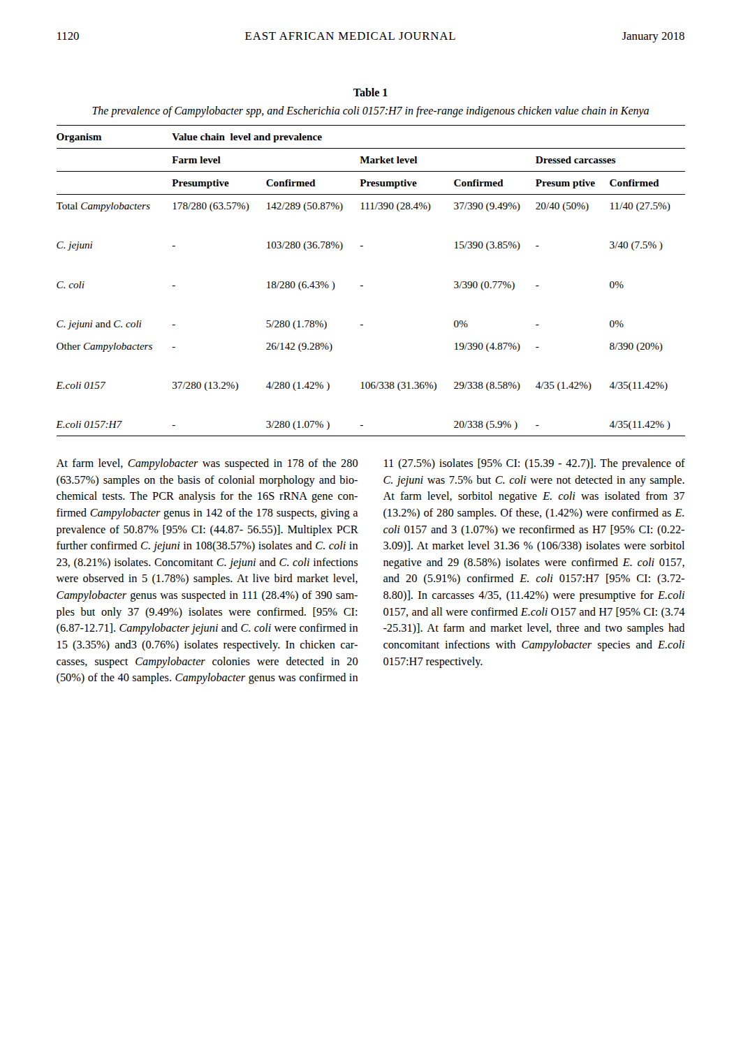1120 EAST AFRICAN MEDICAL JOURNAL January 2018
Table 1 The prevalence of Campylobacter spp, and Escherichia coli 0157:H7 in free-range indigenous chicken value chain in Kenya
| Organism | Value chain level and prevalence |
| --- | --- |
| | Farm level | Market level | Dressed carcasses |
| | Presumptive | Confirmed | Presumptive | Confirmed | Presum ptive | Confirmed |
| Total Campylobacters | 178/280 (63.57%) | 142/289 (50.87%) | 111/390 (28.4%) | 37/390 (9.49%) | 20/40 (50%) | 11/40 (27.5%) |
| C. jejuni | - | 103/280 (36.78%) | - | 15/390 (3.85%) | - | 3/40 (7.5% ) |
| C. coli | - | 18/280 (6.43% ) | - | 3/390 (0.77%) | - | 0% |
| C. jejuni and C. coli | - | 5/280 (1.78%) | - | 0% | - | 0% |
| Other Campylobacters | - | 26/142 (9.28%) | | 19/390 (4.87%) | - | 8/390 (20%) |
| E.coli 0157 | 37/280 (13.2%) | 4/280 (1.42% ) | 106/338 (31.36%) | 29/338 (8.58%) | 4/35 (1.42%) | 4/35(11.42%) |
| E.coli 0157:H7 | - | 3/280 (1.07% ) | - | 20/338 (5.9% ) | - | 4/35(11.42% ) |
At farm level, Campylobacter was suspected in 178 of the 280 (63.57%) samples on the basis of colonial morphology and biochemical tests. The PCR analysis for the 16S rRNA gene confirmed Campylobacter genus in 142 of the 178 suspects, giving a prevalence of 50.87% [95% CI: (44.87- 56.55)]. Multiplex PCR further confirmed C. jejuni in 108(38.57%) isolates and C. coli in 23, (8.21%) isolates. Concomitant C. jejuni and C. coli infections were observed in 5 (1.78%) samples. At live bird market level, Campylobacter genus was suspected in 111 (28.4%) of 390 samples but only 37 (9.49%) isolates were confirmed. [95% CI: (6.87-12.71]. Campylobacter jejuni and C. coli were confirmed in 15 (3.35%) and3 (0.76%) isolates respectively. In chicken carcasses, suspect Campylobacter colonies were detected in 20 (50%) of the 40 samples. Campylobacter genus was confirmed in 11 (27.5%) isolates [95% CI: (15.39 - 42.7)]. The prevalence of C. jejuni was 7.5% but C. coli were not detected in any sample. At farm level, sorbitol negative E. coli was isolated from 37 (13.2%) of 280 samples. Of these, (1.42%) were confirmed as E. coli 0157 and 3 (1.07%) we reconfirmed as H7 [95% CI: (0.22- 3.09)]. At market level 31.36 % (106/338) isolates were sorbitol negative and 29 (8.58%) isolates were confirmed E. coli 0157, and 20 (5.91%) confirmed E. coli 0157:H7 [95% CI: (3.72- 8.80)]. In carcasses 4/35, (11.42%) were presumptive for E.coli 0157, and all were confirmed E.coli O157 and H7 [95% CI: (3.74 -25.31)]. At farm and market level, three and two samples had concomitant infections with Campylobacter species and E.coli 0157:H7 respectively.